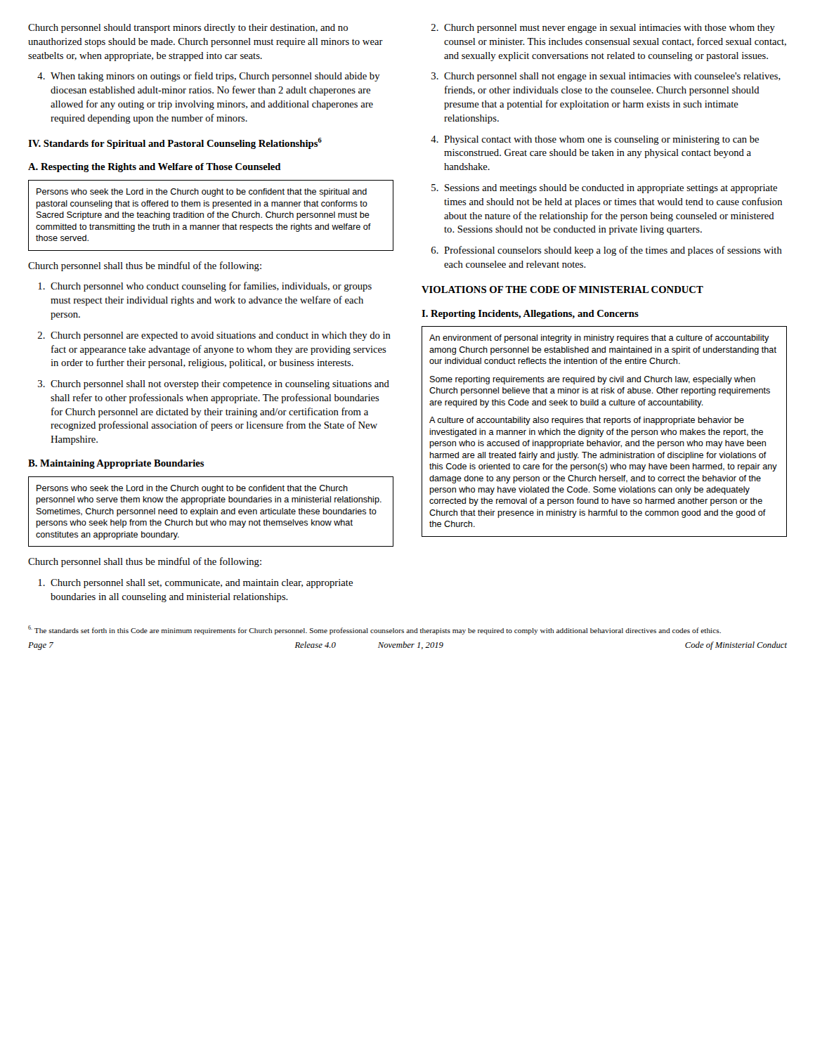Church personnel should transport minors directly to their destination, and no unauthorized stops should be made. Church personnel must require all minors to wear seatbelts or, when appropriate, be strapped into car seats.
When taking minors on outings or field trips, Church personnel should abide by diocesan established adult-minor ratios. No fewer than 2 adult chaperones are allowed for any outing or trip involving minors, and additional chaperones are required depending upon the number of minors.
IV. Standards for Spiritual and Pastoral Counseling Relationships6
A. Respecting the Rights and Welfare of Those Counseled
Persons who seek the Lord in the Church ought to be confident that the spiritual and pastoral counseling that is offered to them is presented in a manner that conforms to Sacred Scripture and the teaching tradition of the Church. Church personnel must be committed to transmitting the truth in a manner that respects the rights and welfare of those served.
Church personnel shall thus be mindful of the following:
Church personnel who conduct counseling for families, individuals, or groups must respect their individual rights and work to advance the welfare of each person.
Church personnel are expected to avoid situations and conduct in which they do in fact or appearance take advantage of anyone to whom they are providing services in order to further their personal, religious, political, or business interests.
Church personnel shall not overstep their competence in counseling situations and shall refer to other professionals when appropriate. The professional boundaries for Church personnel are dictated by their training and/or certification from a recognized professional association of peers or licensure from the State of New Hampshire.
B. Maintaining Appropriate Boundaries
Persons who seek the Lord in the Church ought to be confident that the Church personnel who serve them know the appropriate boundaries in a ministerial relationship. Sometimes, Church personnel need to explain and even articulate these boundaries to persons who seek help from the Church but who may not themselves know what constitutes an appropriate boundary.
Church personnel shall thus be mindful of the following:
Church personnel shall set, communicate, and maintain clear, appropriate boundaries in all counseling and ministerial relationships.
Church personnel must never engage in sexual intimacies with those whom they counsel or minister. This includes consensual sexual contact, forced sexual contact, and sexually explicit conversations not related to counseling or pastoral issues.
Church personnel shall not engage in sexual intimacies with counselee's relatives, friends, or other individuals close to the counselee. Church personnel should presume that a potential for exploitation or harm exists in such intimate relationships.
Physical contact with those whom one is counseling or ministering to can be misconstrued. Great care should be taken in any physical contact beyond a handshake.
Sessions and meetings should be conducted in appropriate settings at appropriate times and should not be held at places or times that would tend to cause confusion about the nature of the relationship for the person being counseled or ministered to. Sessions should not be conducted in private living quarters.
Professional counselors should keep a log of the times and places of sessions with each counselee and relevant notes.
VIOLATIONS OF THE CODE OF MINISTERIAL CONDUCT
I. Reporting Incidents, Allegations, and Concerns
An environment of personal integrity in ministry requires that a culture of accountability among Church personnel be established and maintained in a spirit of understanding that our individual conduct reflects the intention of the entire Church.
Some reporting requirements are required by civil and Church law, especially when Church personnel believe that a minor is at risk of abuse. Other reporting requirements are required by this Code and seek to build a culture of accountability.
A culture of accountability also requires that reports of inappropriate behavior be investigated in a manner in which the dignity of the person who makes the report, the person who is accused of inappropriate behavior, and the person who may have been harmed are all treated fairly and justly. The administration of discipline for violations of this Code is oriented to care for the person(s) who may have been harmed, to repair any damage done to any person or the Church herself, and to correct the behavior of the person who may have violated the Code. Some violations can only be adequately corrected by the removal of a person found to have so harmed another person or the Church that their presence in ministry is harmful to the common good and the good of the Church.
6. The standards set forth in this Code are minimum requirements for Church personnel. Some professional counselors and therapists may be required to comply with additional behavioral directives and codes of ethics.
Page 7 Release 4.0 November 1, 2019 Code of Ministerial Conduct